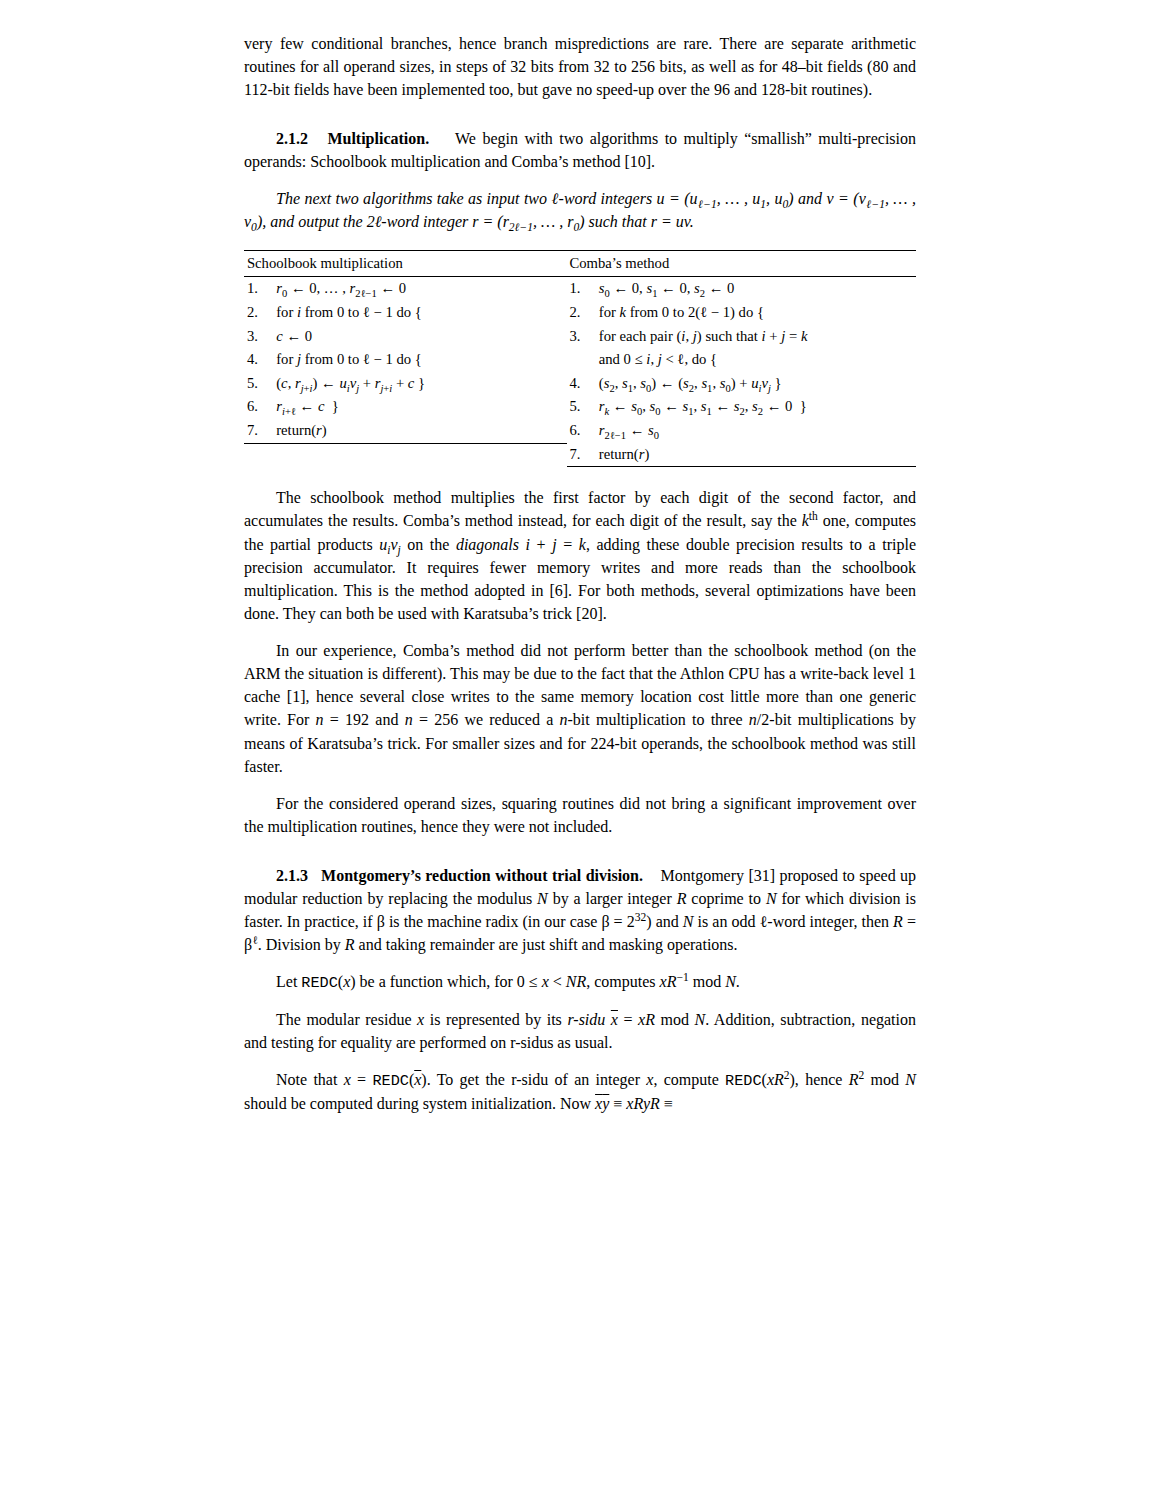very few conditional branches, hence branch mispredictions are rare. There are separate arithmetic routines for all operand sizes, in steps of 32 bits from 32 to 256 bits, as well as for 48–bit fields (80 and 112-bit fields have been implemented too, but gave no speed-up over the 96 and 128-bit routines).
2.1.2 Multiplication.
We begin with two algorithms to multiply “smallish” multi-precision operands: Schoolbook multiplication and Comba’s method [10].
The next two algorithms take as input two ℓ-word integers u = (uℓ−1, … , u1, u0) and v = (vℓ−1, … , v0), and output the 2ℓ-word integer r = (r2ℓ−1, … , r0) such that r = uv.
| Schoolbook multiplication / 1. / r 0 ← 0, … , r 2ℓ−1 ← 0 / / 2. / for i from 0 to ℓ − 1 do { / / 3. / c ← 0 / / 4. / for j from 0 to ℓ − 1 do { / / 5. / ( c , r j + i ) ← u i v j + r j + i + c } / / 6. / r i +ℓ ← c } / / 7. / return( r ) / | Comba’s method / 1. / s 0 ← 0, s 1 ← 0, s 2 ← 0 / / 2. / for k from 0 to 2(ℓ − 1) do { / / 3. / for each pair ( i , j ) such that i + j = k / / / and 0 ≤ i , j < ℓ, do { / / 4. / ( s 2 , s 1 , s 0 ) ← ( s 2 , s 1 , s 0 ) + u i v j } / / 5. / r k ← s 0 , s 0 ← s 1 , s 1 ← s 2 , s 2 ← 0 } / / 6. / r 2ℓ−1 ← s 0 / / 7. / return( r ) / |
The schoolbook method multiplies the first factor by each digit of the second factor, and accumulates the results. Comba’s method instead, for each digit of the result, say the kth one, computes the partial products uivj on the diagonals i + j = k, adding these double precision results to a triple precision accumulator. It requires fewer memory writes and more reads than the schoolbook multiplication. This is the method adopted in [6]. For both methods, several optimizations have been done. They can both be used with Karatsuba’s trick [20].
In our experience, Comba’s method did not perform better than the schoolbook method (on the ARM the situation is different). This may be due to the fact that the Athlon CPU has a write-back level 1 cache [1], hence several close writes to the same memory location cost little more than one generic write. For n = 192 and n = 256 we reduced a n-bit multiplication to three n/2-bit multiplications by means of Karatsuba’s trick. For smaller sizes and for 224-bit operands, the schoolbook method was still faster.
For the considered operand sizes, squaring routines did not bring a significant improvement over the multiplication routines, hence they were not included.
2.1.3 Montgomery’s reduction without trial division.
Montgomery [31] proposed to speed up modular reduction by replacing the modulus N by a larger integer R coprime to N for which division is faster. In practice, if β is the machine radix (in our case β = 232) and N is an odd ℓ-word integer, then R = βℓ. Division by R and taking remainder are just shift and masking operations.
Let REDC(x) be a function which, for 0 ≤ x < NR, computes xR−1 mod N.
The modular residue x is represented by its r-sidu x = xR mod N. Addition, subtraction, negation and testing for equality are performed on r-sidus as usual.
Note that x = REDC(x). To get the r-sidu of an integer x, compute REDC(xR2), hence R2 mod N should be computed during system initialization. Now xy ≡ xRyR ≡